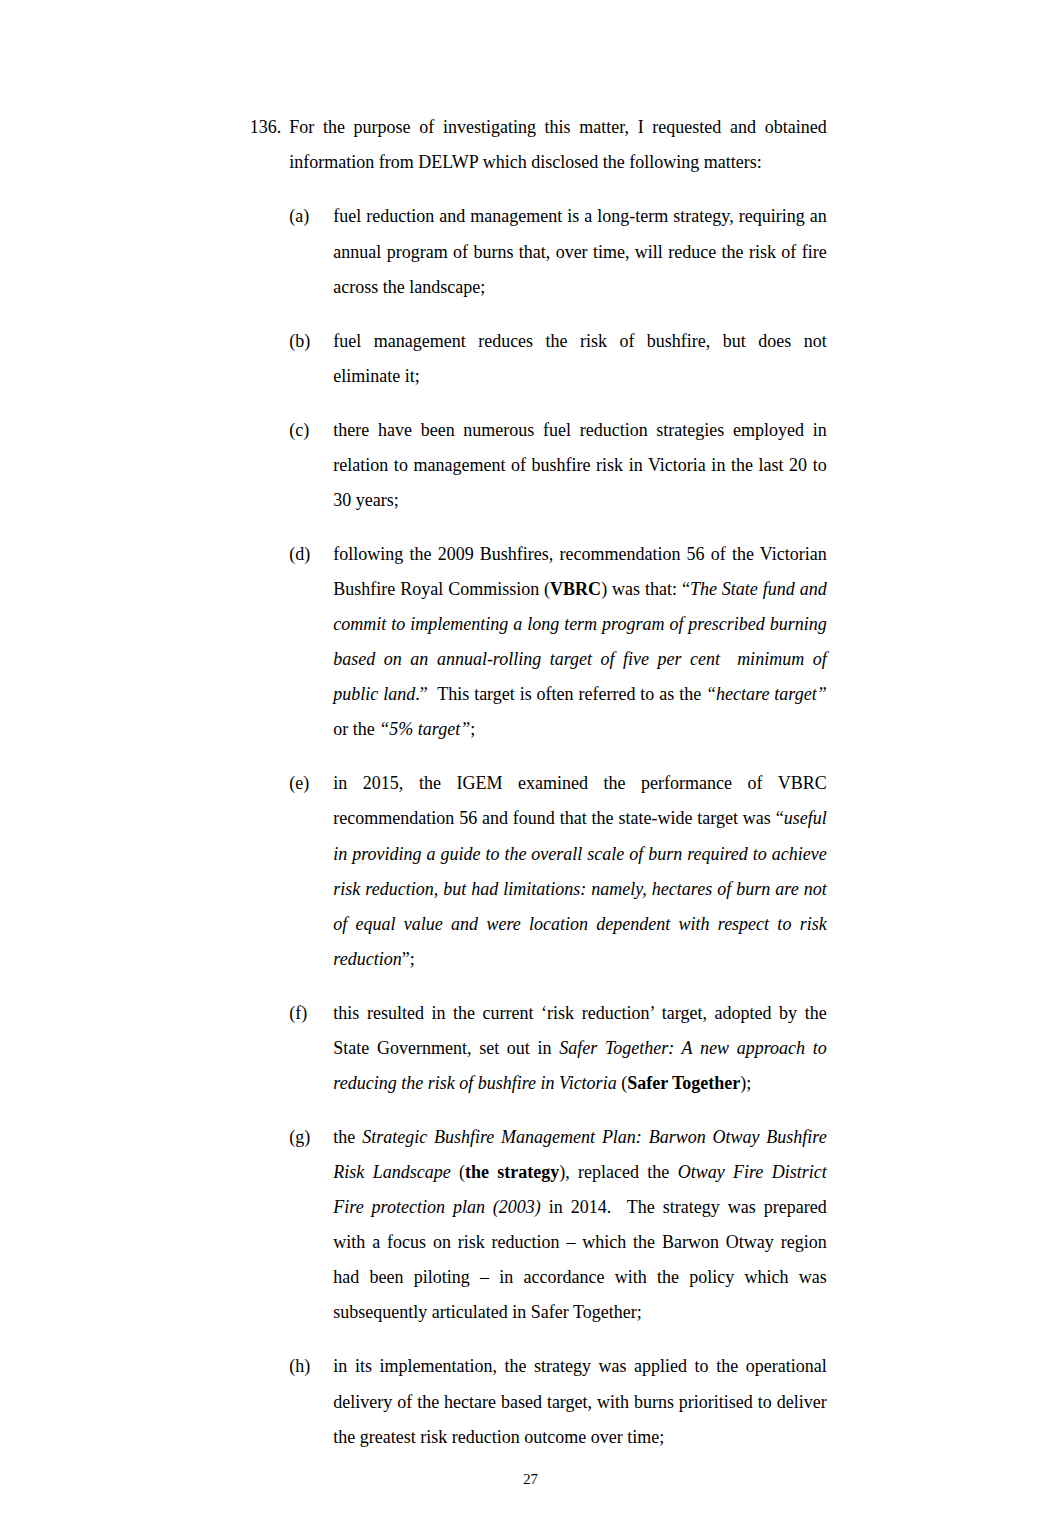136.
For the purpose of investigating this matter, I requested and obtained information from DELWP which disclosed the following matters:
(a) fuel reduction and management is a long-term strategy, requiring an annual program of burns that, over time, will reduce the risk of fire across the landscape;
(b) fuel management reduces the risk of bushfire, but does not eliminate it;
(c) there have been numerous fuel reduction strategies employed in relation to management of bushfire risk in Victoria in the last 20 to 30 years;
(d) following the 2009 Bushfires, recommendation 56 of the Victorian Bushfire Royal Commission (VBRC) was that: “The State fund and commit to implementing a long term program of prescribed burning based on an annual-rolling target of five per cent minimum of public land.” This target is often referred to as the “hectare target” or the “5% target”;
(e) in 2015, the IGEM examined the performance of VBRC recommendation 56 and found that the state-wide target was “useful in providing a guide to the overall scale of burn required to achieve risk reduction, but had limitations: namely, hectares of burn are not of equal value and were location dependent with respect to risk reduction”;
(f) this resulted in the current ‘risk reduction’ target, adopted by the State Government, set out in Safer Together: A new approach to reducing the risk of bushfire in Victoria (Safer Together);
(g) the Strategic Bushfire Management Plan: Barwon Otway Bushfire Risk Landscape (the strategy), replaced the Otway Fire District Fire protection plan (2003) in 2014. The strategy was prepared with a focus on risk reduction – which the Barwon Otway region had been piloting – in accordance with the policy which was subsequently articulated in Safer Together;
(h) in its implementation, the strategy was applied to the operational delivery of the hectare based target, with burns prioritised to deliver the greatest risk reduction outcome over time;
27